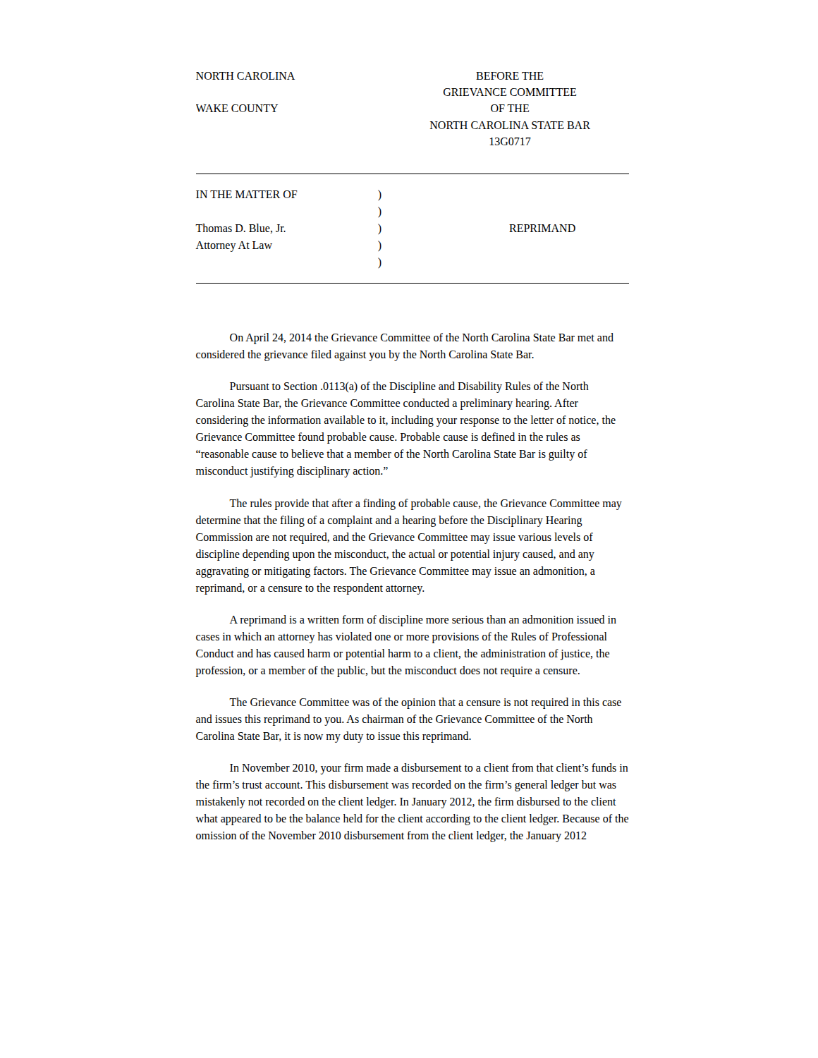NORTH CAROLINA
WAKE COUNTY
BEFORE THE
GRIEVANCE COMMITTEE
OF THE
NORTH CAROLINA STATE BAR
13G0717
| IN THE MATTER OF Thomas D. Blue, Jr. Attorney At Law | ) ) ) ) ) | REPRIMAND |
On April 24, 2014 the Grievance Committee of the North Carolina State Bar met and considered the grievance filed against you by the North Carolina State Bar.
Pursuant to Section .0113(a) of the Discipline and Disability Rules of the North Carolina State Bar, the Grievance Committee conducted a preliminary hearing. After considering the information available to it, including your response to the letter of notice, the Grievance Committee found probable cause. Probable cause is defined in the rules as “reasonable cause to believe that a member of the North Carolina State Bar is guilty of misconduct justifying disciplinary action.”
The rules provide that after a finding of probable cause, the Grievance Committee may determine that the filing of a complaint and a hearing before the Disciplinary Hearing Commission are not required, and the Grievance Committee may issue various levels of discipline depending upon the misconduct, the actual or potential injury caused, and any aggravating or mitigating factors. The Grievance Committee may issue an admonition, a reprimand, or a censure to the respondent attorney.
A reprimand is a written form of discipline more serious than an admonition issued in cases in which an attorney has violated one or more provisions of the Rules of Professional Conduct and has caused harm or potential harm to a client, the administration of justice, the profession, or a member of the public, but the misconduct does not require a censure.
The Grievance Committee was of the opinion that a censure is not required in this case and issues this reprimand to you. As chairman of the Grievance Committee of the North Carolina State Bar, it is now my duty to issue this reprimand.
In November 2010, your firm made a disbursement to a client from that client’s funds in the firm’s trust account. This disbursement was recorded on the firm’s general ledger but was mistakenly not recorded on the client ledger. In January 2012, the firm disbursed to the client what appeared to be the balance held for the client according to the client ledger. Because of the omission of the November 2010 disbursement from the client ledger, the January 2012